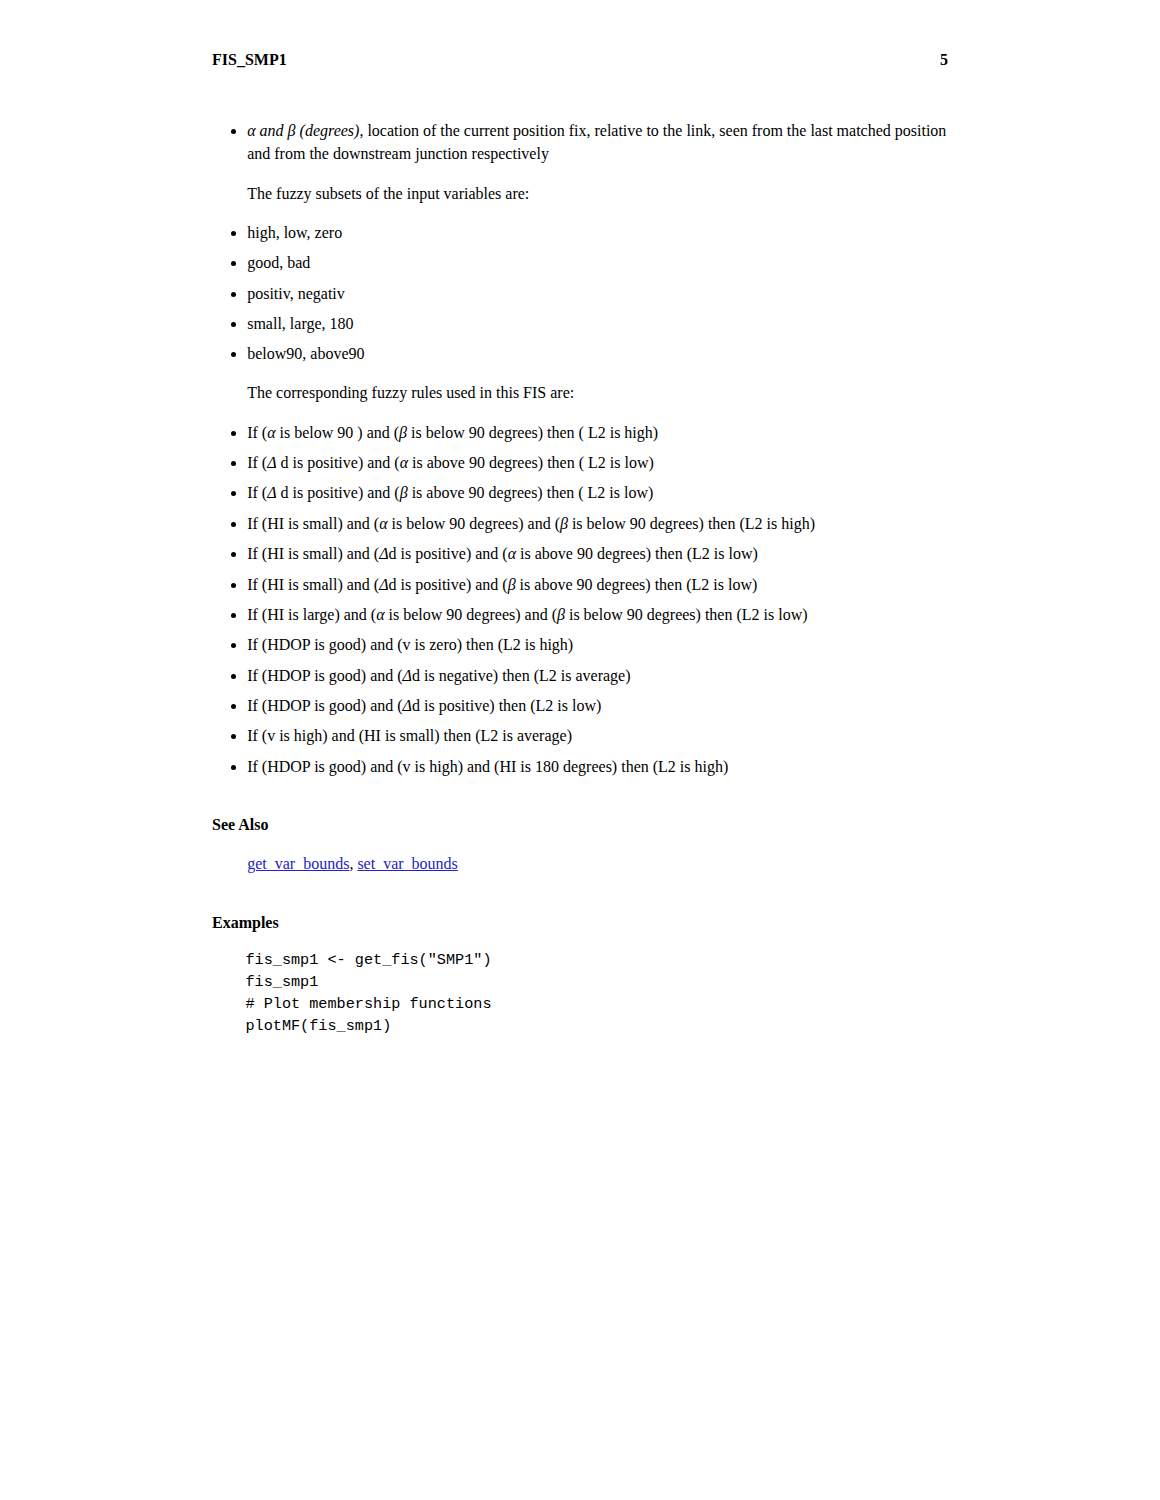FIS_SMP1 5
α and β (degrees), location of the current position fix, relative to the link, seen from the last matched position and from the downstream junction respectively
The fuzzy subsets of the input variables are:
high, low, zero
good, bad
positiv, negativ
small, large, 180
below90, above90
The corresponding fuzzy rules used in this FIS are:
If (α is below 90 ) and (β is below 90 degrees) then ( L2 is high)
If (Δ d is positive) and (α is above 90 degrees) then ( L2 is low)
If (Δ d is positive) and (β is above 90 degrees) then ( L2 is low)
If (HI is small) and (α is below 90 degrees) and (β is below 90 degrees) then (L2 is high)
If (HI is small) and (Δd is positive) and (α is above 90 degrees) then (L2 is low)
If (HI is small) and (Δd is positive) and (β is above 90 degrees) then (L2 is low)
If (HI is large) and (α is below 90 degrees) and (β is below 90 degrees) then (L2 is low)
If (HDOP is good) and (v is zero) then (L2 is high)
If (HDOP is good) and (Δd is negative) then (L2 is average)
If (HDOP is good) and (Δd is positive) then (L2 is low)
If (v is high) and (HI is small) then (L2 is average)
If (HDOP is good) and (v is high) and (HI is 180 degrees) then (L2 is high)
See Also
get_var_bounds, set_var_bounds
Examples
fis_smp1 <- get_fis("SMP1")
fis_smp1
# Plot membership functions
plotMF(fis_smp1)